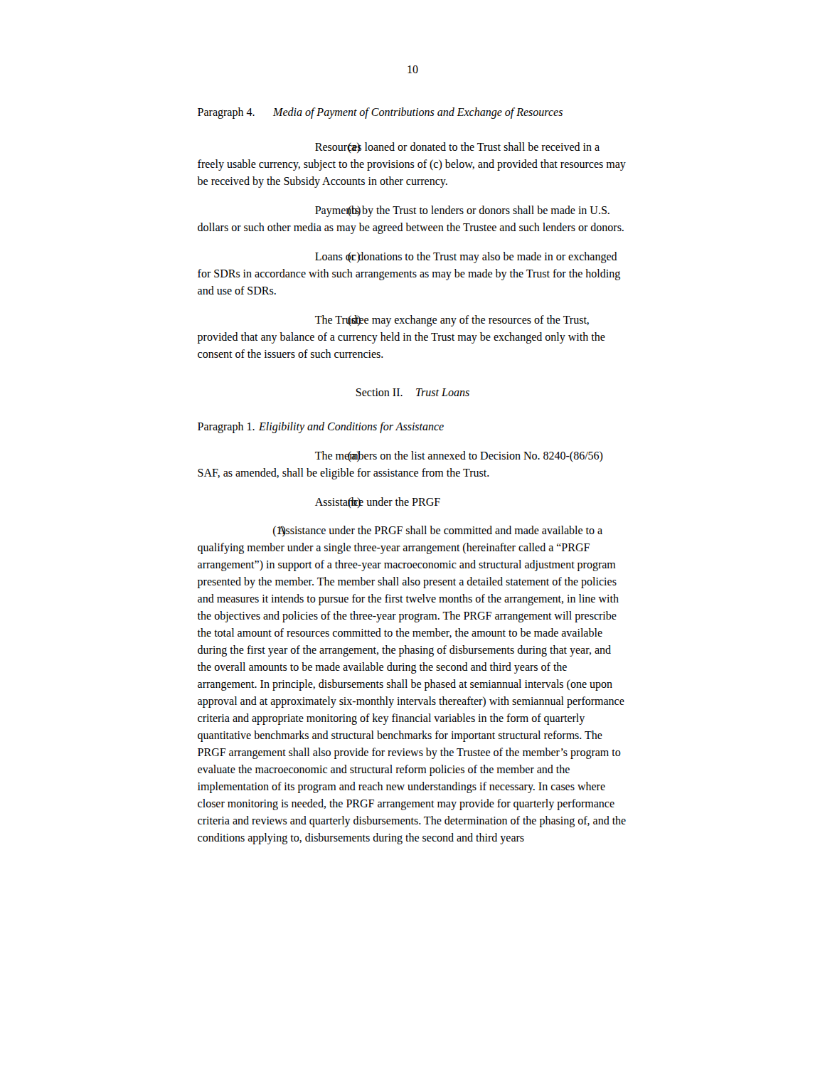10
Paragraph 4. Media of Payment of Contributions and Exchange of Resources
(a) Resources loaned or donated to the Trust shall be received in a freely usable currency, subject to the provisions of (c) below, and provided that resources may be received by the Subsidy Accounts in other currency.
(b) Payments by the Trust to lenders or donors shall be made in U.S. dollars or such other media as may be agreed between the Trustee and such lenders or donors.
(c) Loans or donations to the Trust may also be made in or exchanged for SDRs in accordance with such arrangements as may be made by the Trust for the holding and use of SDRs.
(d) The Trustee may exchange any of the resources of the Trust, provided that any balance of a currency held in the Trust may be exchanged only with the consent of the issuers of such currencies.
Section II. Trust Loans
Paragraph 1. Eligibility and Conditions for Assistance
(a) The members on the list annexed to Decision No. 8240-(86/56) SAF, as amended, shall be eligible for assistance from the Trust.
(b) Assistance under the PRGF
(1) Assistance under the PRGF shall be committed and made available to a qualifying member under a single three-year arrangement (hereinafter called a “PRGF arrangement”) in support of a three-year macroeconomic and structural adjustment program presented by the member. The member shall also present a detailed statement of the policies and measures it intends to pursue for the first twelve months of the arrangement, in line with the objectives and policies of the three-year program. The PRGF arrangement will prescribe the total amount of resources committed to the member, the amount to be made available during the first year of the arrangement, the phasing of disbursements during that year, and the overall amounts to be made available during the second and third years of the arrangement. In principle, disbursements shall be phased at semiannual intervals (one upon approval and at approximately six-monthly intervals thereafter) with semiannual performance criteria and appropriate monitoring of key financial variables in the form of quarterly quantitative benchmarks and structural benchmarks for important structural reforms. The PRGF arrangement shall also provide for reviews by the Trustee of the member’s program to evaluate the macroeconomic and structural reform policies of the member and the implementation of its program and reach new understandings if necessary. In cases where closer monitoring is needed, the PRGF arrangement may provide for quarterly performance criteria and reviews and quarterly disbursements. The determination of the phasing of, and the conditions applying to, disbursements during the second and third years